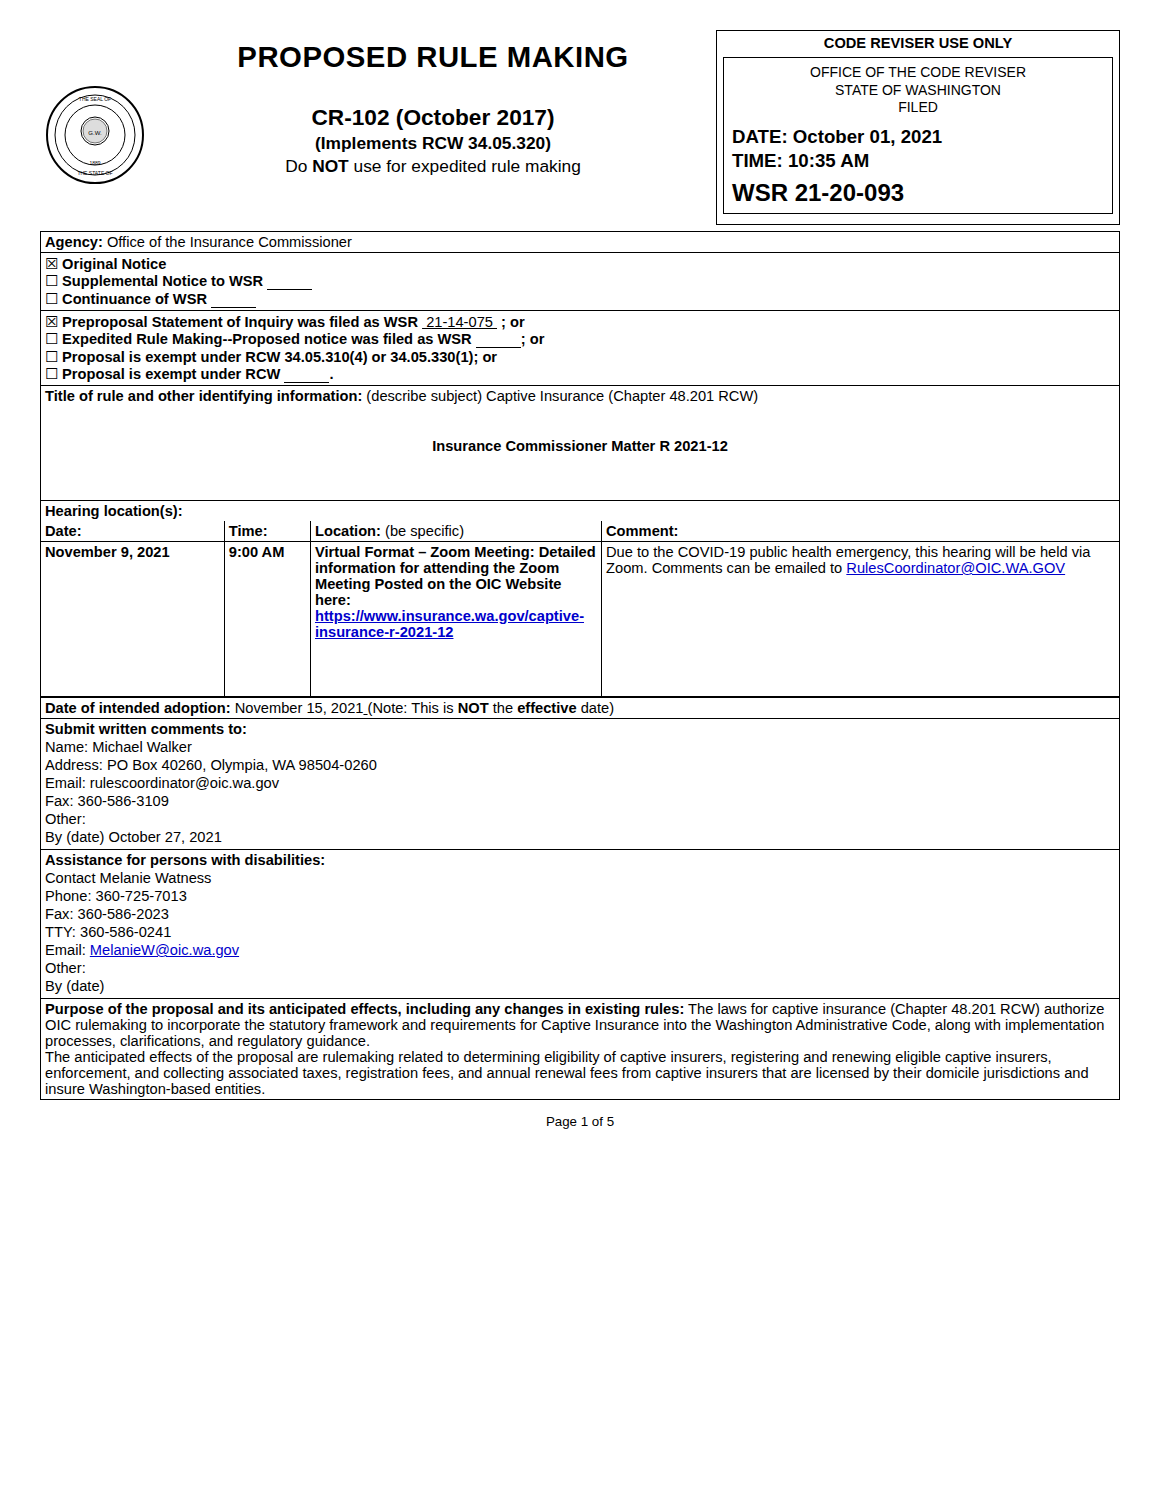G.W. THE SEAL OF THE STATE OF 1889
PROPOSED RULE MAKING
CR-102 (October 2017)
(Implements RCW 34.05.320)
Do NOT use for expedited rule making
CODE REVISER USE ONLY
OFFICE OF THE CODE REVISER
STATE OF WASHINGTON
FILED
DATE: October 01, 2021
TIME: 10:35 AM
WSR 21-20-093
| Agency: Office of the Insurance Commissioner |
| ☒ Original Notice ☐ Supplemental Notice to WSR ☐ Continuance of WSR |
| ☒ Preproposal Statement of Inquiry was filed as WSR 21-14-075 ; or ☐ Expedited Rule Making--Proposed notice was filed as WSR ; or ☐ Proposal is exempt under RCW 34.05.310(4) or 34.05.330(1); or ☐ Proposal is exempt under RCW . |
| Title of rule and other identifying information: (describe subject) Captive Insurance (Chapter 48.201 RCW) Insurance Commissioner Matter R 2021-12 |
| Hearing location(s): / Date: / Time: / Location: (be specific) / Comment: / / November 9, 2021 / 9:00 AM / Virtual Format – Zoom Meeting: Detailed information for attending the Zoom Meeting Posted on the OIC Website here: https://www.insurance.wa.gov/captive-insurance-r-2021-12 / Due to the COVID-19 public health emergency, this hearing will be held via Zoom. Comments can be emailed to RulesCoordinator@OIC.WA.GOV / |
| Date of intended adoption: November 15, 2021 (Note: This is NOT the effective date) |
| Submit written comments to: Name: Michael Walker Address: PO Box 40260, Olympia, WA 98504-0260 Email: rulescoordinator@oic.wa.gov Fax: 360-586-3109 Other: By (date) October 27, 2021 |
| Assistance for persons with disabilities: Contact Melanie Watness Phone: 360-725-7013 Fax: 360-586-2023 TTY: 360-586-0241 Email: MelanieW@oic.wa.gov Other: By (date) |
| Purpose of the proposal and its anticipated effects, including any changes in existing rules: The laws for captive insurance (Chapter 48.201 RCW) authorize OIC rulemaking to incorporate the statutory framework and requirements for Captive Insurance into the Washington Administrative Code, along with implementation processes, clarifications, and regulatory guidance. The anticipated effects of the proposal are rulemaking related to determining eligibility of captive insurers, registering and renewing eligible captive insurers, enforcement, and collecting associated taxes, registration fees, and annual renewal fees from captive insurers that are licensed by their domicile jurisdictions and insure Washington-based entities. |
Page 1 of 5